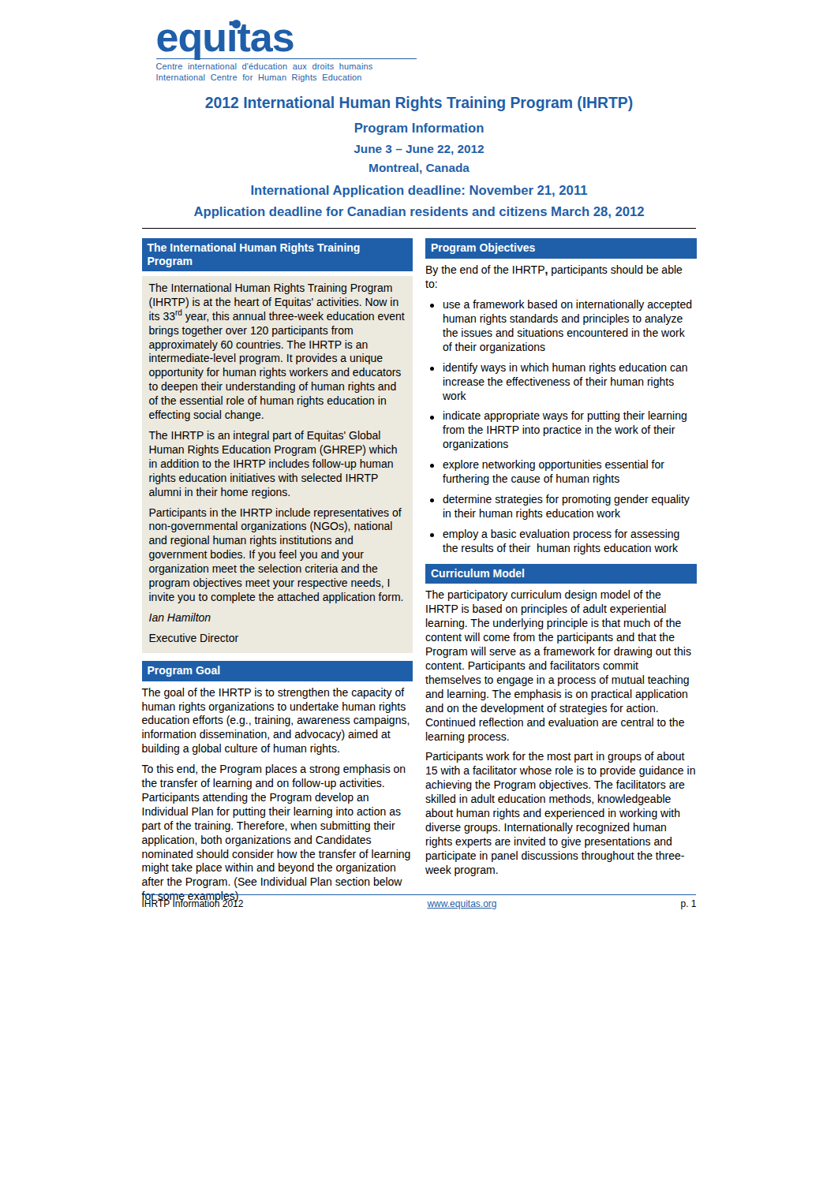equitas
Centre international d'éducation aux droits humains
International Centre for Human Rights Education
2012 International Human Rights Training Program (IHRTP)
Program Information
June 3 – June 22, 2012
Montreal, Canada
International Application deadline: November 21, 2011
Application deadline for Canadian residents and citizens March 28, 2012
The International Human Rights Training Program
The International Human Rights Training Program (IHRTP) is at the heart of Equitas' activities. Now in its 33rd year, this annual three-week education event brings together over 120 participants from approximately 60 countries. The IHRTP is an intermediate-level program. It provides a unique opportunity for human rights workers and educators to deepen their understanding of human rights and of the essential role of human rights education in effecting social change.
The IHRTP is an integral part of Equitas' Global Human Rights Education Program (GHREP) which in addition to the IHRTP includes follow-up human rights education initiatives with selected IHRTP alumni in their home regions.
Participants in the IHRTP include representatives of non-governmental organizations (NGOs), national and regional human rights institutions and government bodies. If you feel you and your organization meet the selection criteria and the program objectives meet your respective needs, I invite you to complete the attached application form.
Ian Hamilton
Executive Director
Program Goal
The goal of the IHRTP is to strengthen the capacity of human rights organizations to undertake human rights education efforts (e.g., training, awareness campaigns, information dissemination, and advocacy) aimed at building a global culture of human rights.
To this end, the Program places a strong emphasis on the transfer of learning and on follow-up activities. Participants attending the Program develop an Individual Plan for putting their learning into action as part of the training. Therefore, when submitting their application, both organizations and Candidates nominated should consider how the transfer of learning might take place within and beyond the organization after the Program. (See Individual Plan section below for some examples)
Program Objectives
By the end of the IHRTP, participants should be able to:
use a framework based on internationally accepted human rights standards and principles to analyze the issues and situations encountered in the work of their organizations
identify ways in which human rights education can increase the effectiveness of their human rights work
indicate appropriate ways for putting their learning from the IHRTP into practice in the work of their organizations
explore networking opportunities essential for furthering the cause of human rights
determine strategies for promoting gender equality in their human rights education work
employ a basic evaluation process for assessing the results of their human rights education work
Curriculum Model
The participatory curriculum design model of the IHRTP is based on principles of adult experiential learning. The underlying principle is that much of the content will come from the participants and that the Program will serve as a framework for drawing out this content. Participants and facilitators commit themselves to engage in a process of mutual teaching and learning. The emphasis is on practical application and on the development of strategies for action. Continued reflection and evaluation are central to the learning process.
Participants work for the most part in groups of about 15 with a facilitator whose role is to provide guidance in achieving the Program objectives. The facilitators are skilled in adult education methods, knowledgeable about human rights and experienced in working with diverse groups. Internationally recognized human rights experts are invited to give presentations and participate in panel discussions throughout the three-week program.
IHRTP Information 2012
www.equitas.org
p. 1